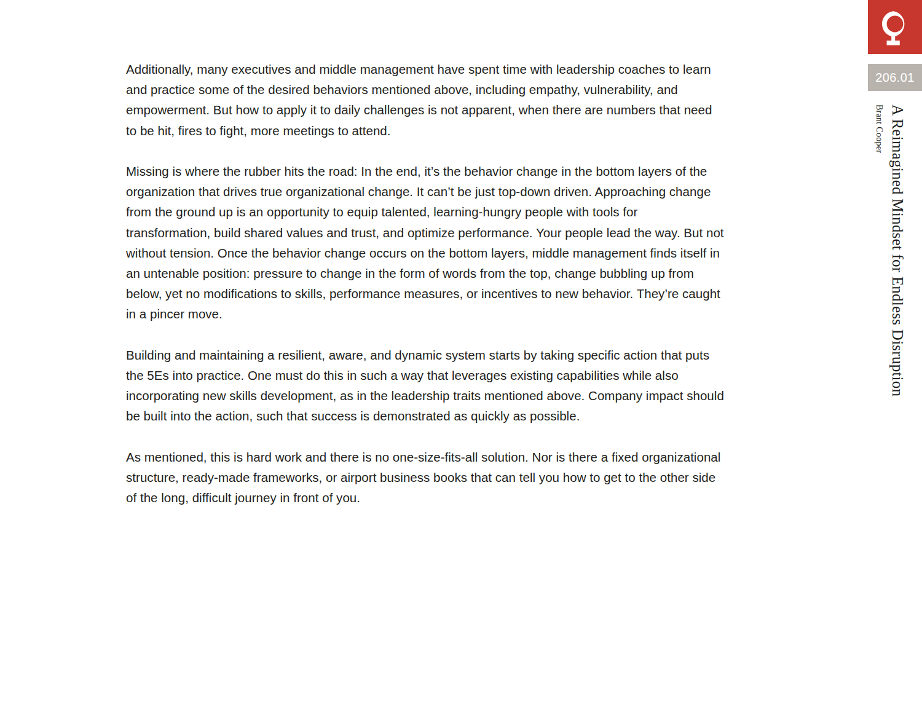Additionally, many executives and middle management have spent time with leadership coaches to learn and practice some of the desired behaviors mentioned above, including empathy, vulnerability, and empowerment. But how to apply it to daily challenges is not apparent, when there are numbers that need to be hit, fires to fight, more meetings to attend.
Missing is where the rubber hits the road: In the end, it’s the behavior change in the bottom layers of the organization that drives true organizational change. It can’t be just top-down driven. Approaching change from the ground up is an opportunity to equip talented, learning-hungry people with tools for transformation, build shared values and trust, and optimize performance. Your people lead the way. But not without tension. Once the behavior change occurs on the bottom layers, middle management finds itself in an untenable position: pressure to change in the form of words from the top, change bubbling up from below, yet no modifications to skills, performance measures, or incentives to new behavior. They’re caught in a pincer move.
Building and maintaining a resilient, aware, and dynamic system starts by taking specific action that puts the 5Es into practice. One must do this in such a way that leverages existing capabilities while also incorporating new skills development, as in the leadership traits mentioned above. Company impact should be built into the action, such that success is demonstrated as quickly as possible.
As mentioned, this is hard work and there is no one-size-fits-all solution. Nor is there a fixed organizational structure, ready-made frameworks, or airport business books that can tell you how to get to the other side of the long, difficult journey in front of you.
206.01
A Reimagined Mindset for Endless Disruption Brant Cooper